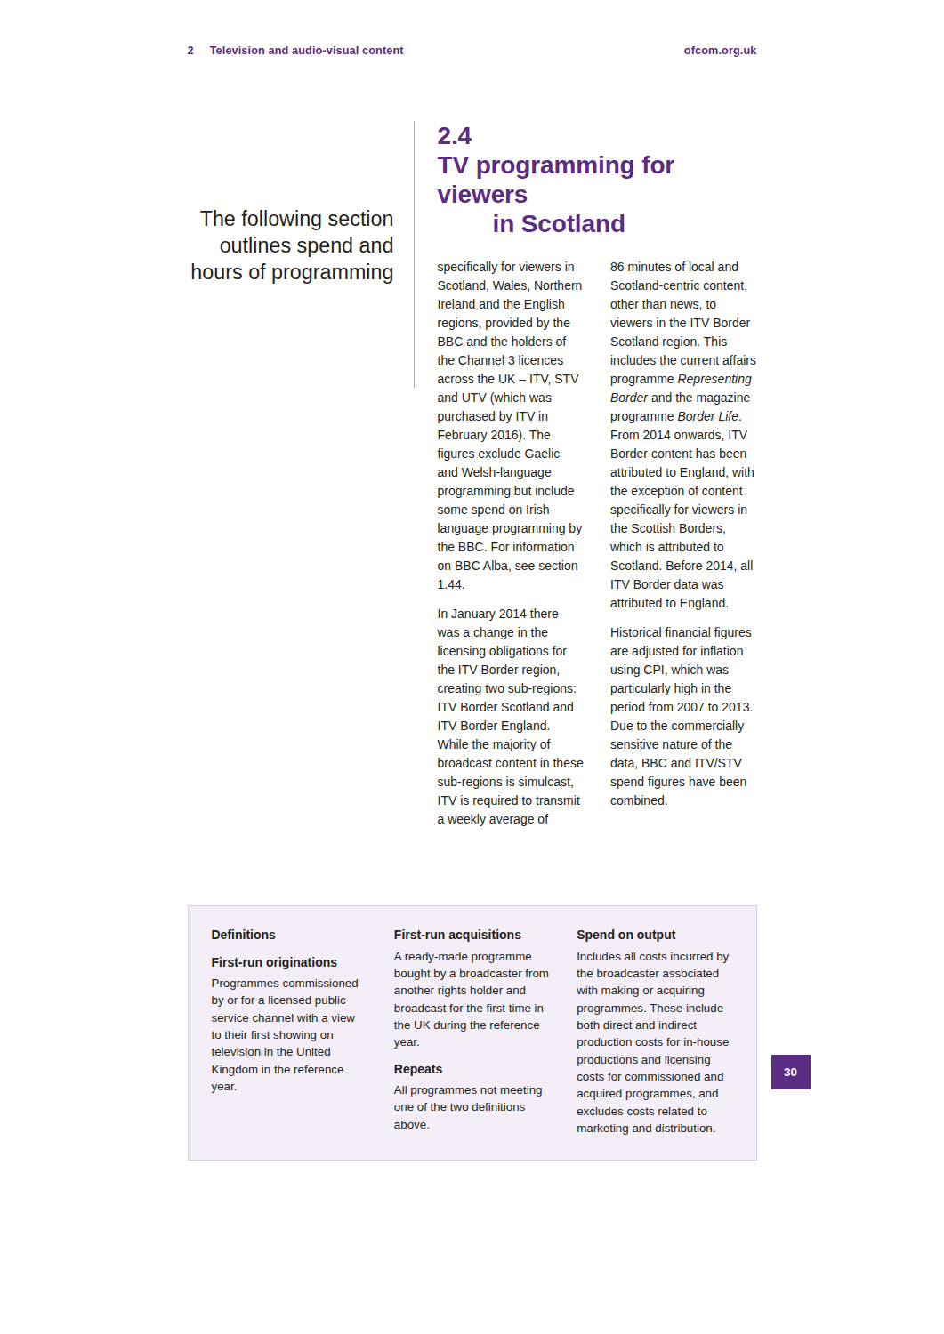2 Television and audio-visual content
ofcom.org.uk
The following section outlines spend and hours of programming
2.4 TV programming for viewersin Scotland
specifically for viewers in Scotland, Wales, Northern Ireland and the English regions, provided by the BBC and the holders of the Channel 3 licences across the UK – ITV, STV and UTV (which was purchased by ITV in February 2016). The figures exclude Gaelic and Welsh-language programming but include some spend on Irish-language programming by the BBC. For information on BBC Alba, see section 1.44.
In January 2014 there was a change in the licensing obligations for the ITV Border region, creating two sub-regions: ITV Border Scotland and ITV Border England. While the majority of broadcast content in these sub-regions is simulcast, ITV is required to transmit a weekly average of
86 minutes of local and Scotland-centric content, other than news, to viewers in the ITV Border Scotland region. This includes the current affairs programme Representing Border and the magazine programme Border Life. From 2014 onwards, ITV Border content has been attributed to England, with the exception of content specifically for viewers in the Scottish Borders, which is attributed to Scotland. Before 2014, all ITV Border data was attributed to England.
Historical financial figures are adjusted for inflation using CPI, which was particularly high in the period from 2007 to 2013. Due to the commercially sensitive nature of the data, BBC and ITV/STV spend figures have been combined.
Definitions
First-run originations
Programmes commissioned by or for a licensed public service channel with a view to their first showing on television in the United Kingdom in the reference year.
First-run acquisitions
A ready-made programme bought by a broadcaster from another rights holder and broadcast for the first time in the UK during the reference year.
Repeats
All programmes not meeting one of the two definitions above.
Spend on output
Includes all costs incurred by the broadcaster associated with making or acquiring programmes. These include both direct and indirect production costs for in-house productions and licensing costs for commissioned and acquired programmes, and excludes costs related to marketing and distribution.
30